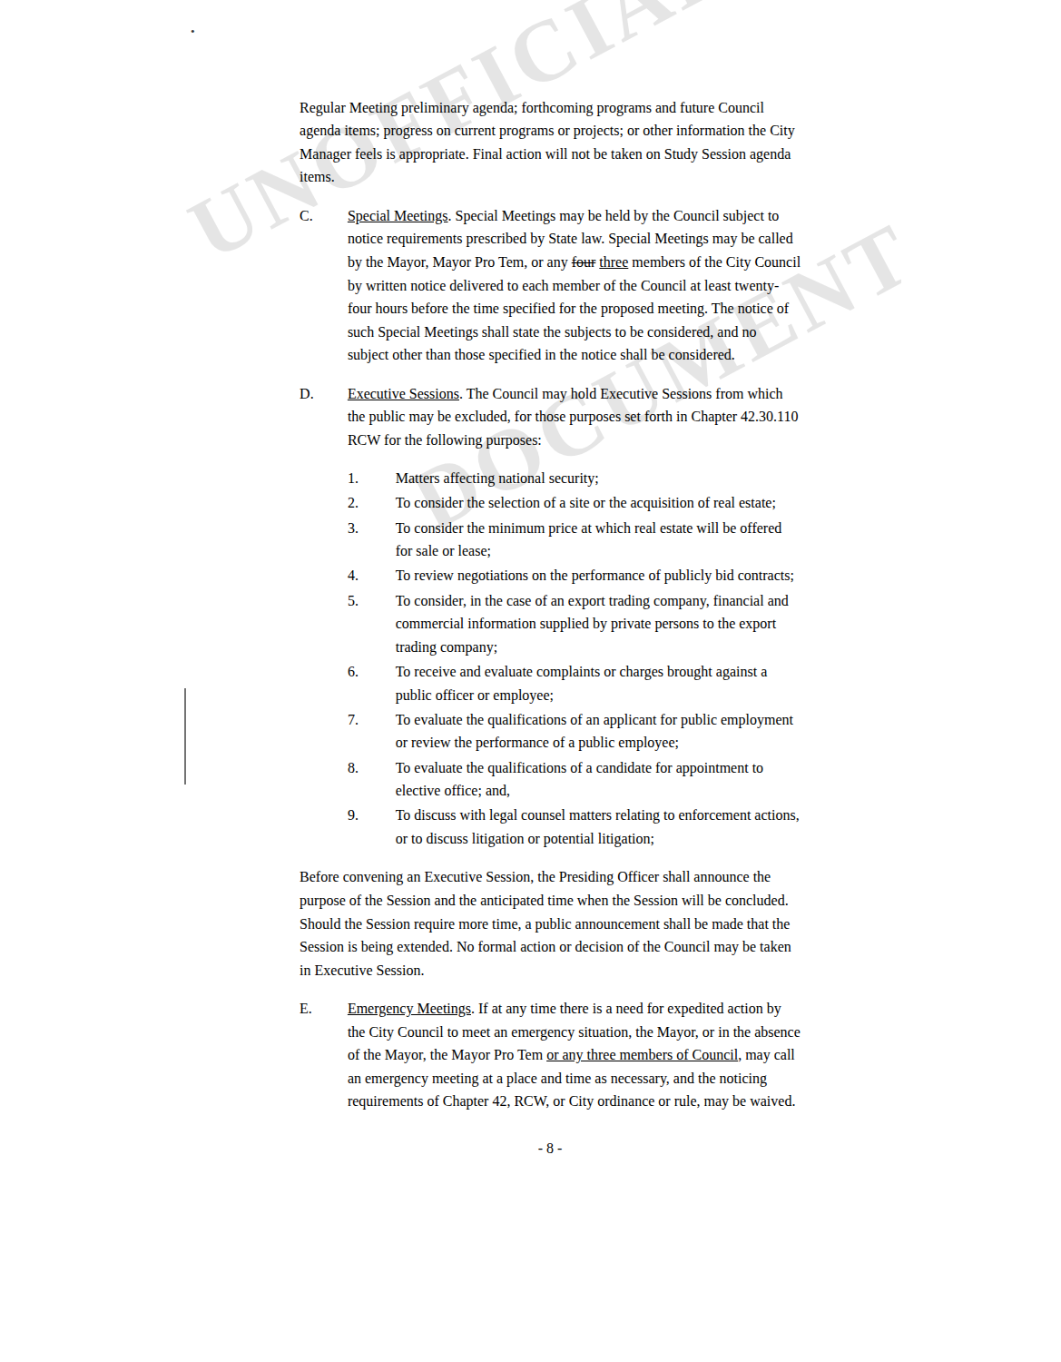•
UNOFFICIAL DOCUMENT
Regular Meeting preliminary agenda; forthcoming programs and future Council agenda items; progress on current programs or projects; or other information the City Manager feels is appropriate. Final action will not be taken on Study Session agenda items.
C.
Special Meetings. Special Meetings may be held by the Council subject to notice requirements prescribed by State law. Special Meetings may be called by the Mayor, Mayor Pro Tem, or any four three members of the City Council by written notice delivered to each member of the Council at least twenty-four hours before the time specified for the proposed meeting. The notice of such Special Meetings shall state the subjects to be considered, and no subject other than those specified in the notice shall be considered.
D.
Executive Sessions. The Council may hold Executive Sessions from which the public may be excluded, for those purposes set forth in Chapter 42.30.110 RCW for the following purposes:
1. Matters affecting national security;
2. To consider the selection of a site or the acquisition of real estate;
3. To consider the minimum price at which real estate will be offered for sale or lease;
4. To review negotiations on the performance of publicly bid contracts;
5. To consider, in the case of an export trading company, financial and commercial information supplied by private persons to the export trading company;
6. To receive and evaluate complaints or charges brought against a public officer or employee;
7. To evaluate the qualifications of an applicant for public employment or review the performance of a public employee;
8. To evaluate the qualifications of a candidate for appointment to elective office; and,
9. To discuss with legal counsel matters relating to enforcement actions, or to discuss litigation or potential litigation;
Before convening an Executive Session, the Presiding Officer shall announce the purpose of the Session and the anticipated time when the Session will be concluded. Should the Session require more time, a public announcement shall be made that the Session is being extended. No formal action or decision of the Council may be taken in Executive Session.
E.
Emergency Meetings. If at any time there is a need for expedited action by the City Council to meet an emergency situation, the Mayor, or in the absence of the Mayor, the Mayor Pro Tem or any three members of Council, may call an emergency meeting at a place and time as necessary, and the noticing requirements of Chapter 42, RCW, or City ordinance or rule, may be waived.
- 8 -